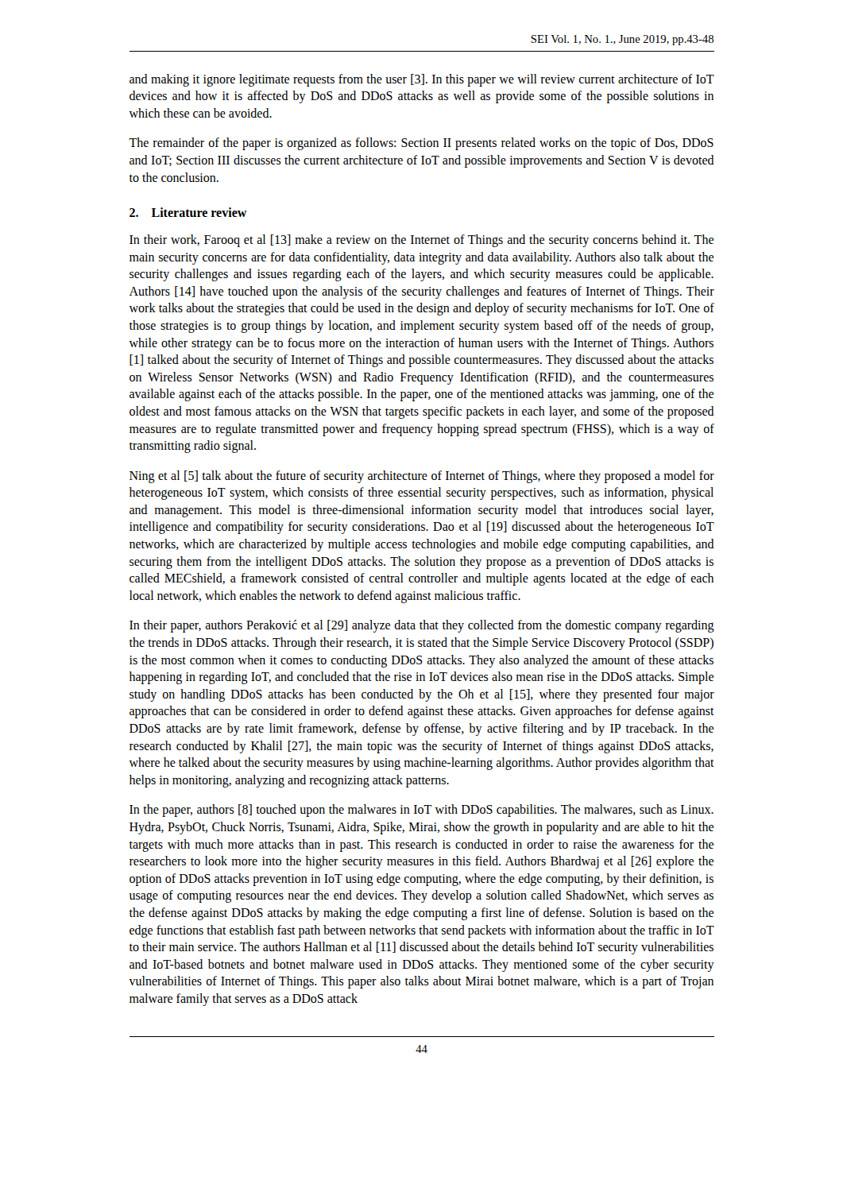SEI Vol. 1, No. 1., June 2019, pp.43-48
and making it ignore legitimate requests from the user [3]. In this paper we will review current architecture of IoT devices and how it is affected by DoS and DDoS attacks as well as provide some of the possible solutions in which these can be avoided.
The remainder of the paper is organized as follows: Section II presents related works on the topic of Dos, DDoS and IoT; Section III discusses the current architecture of IoT and possible improvements and Section V is devoted to the conclusion.
2. Literature review
In their work, Farooq et al [13] make a review on the Internet of Things and the security concerns behind it. The main security concerns are for data confidentiality, data integrity and data availability. Authors also talk about the security challenges and issues regarding each of the layers, and which security measures could be applicable. Authors [14] have touched upon the analysis of the security challenges and features of Internet of Things. Their work talks about the strategies that could be used in the design and deploy of security mechanisms for IoT. One of those strategies is to group things by location, and implement security system based off of the needs of group, while other strategy can be to focus more on the interaction of human users with the Internet of Things. Authors [1] talked about the security of Internet of Things and possible countermeasures. They discussed about the attacks on Wireless Sensor Networks (WSN) and Radio Frequency Identification (RFID), and the countermeasures available against each of the attacks possible. In the paper, one of the mentioned attacks was jamming, one of the oldest and most famous attacks on the WSN that targets specific packets in each layer, and some of the proposed measures are to regulate transmitted power and frequency hopping spread spectrum (FHSS), which is a way of transmitting radio signal.
Ning et al [5] talk about the future of security architecture of Internet of Things, where they proposed a model for heterogeneous IoT system, which consists of three essential security perspectives, such as information, physical and management. This model is three-dimensional information security model that introduces social layer, intelligence and compatibility for security considerations. Dao et al [19] discussed about the heterogeneous IoT networks, which are characterized by multiple access technologies and mobile edge computing capabilities, and securing them from the intelligent DDoS attacks. The solution they propose as a prevention of DDoS attacks is called MECshield, a framework consisted of central controller and multiple agents located at the edge of each local network, which enables the network to defend against malicious traffic.
In their paper, authors Peraković et al [29] analyze data that they collected from the domestic company regarding the trends in DDoS attacks. Through their research, it is stated that the Simple Service Discovery Protocol (SSDP) is the most common when it comes to conducting DDoS attacks. They also analyzed the amount of these attacks happening in regarding IoT, and concluded that the rise in IoT devices also mean rise in the DDoS attacks. Simple study on handling DDoS attacks has been conducted by the Oh et al [15], where they presented four major approaches that can be considered in order to defend against these attacks. Given approaches for defense against DDoS attacks are by rate limit framework, defense by offense, by active filtering and by IP traceback. In the research conducted by Khalil [27], the main topic was the security of Internet of things against DDoS attacks, where he talked about the security measures by using machine-learning algorithms. Author provides algorithm that helps in monitoring, analyzing and recognizing attack patterns.
In the paper, authors [8] touched upon the malwares in IoT with DDoS capabilities. The malwares, such as Linux. Hydra, PsybOt, Chuck Norris, Tsunami, Aidra, Spike, Mirai, show the growth in popularity and are able to hit the targets with much more attacks than in past. This research is conducted in order to raise the awareness for the researchers to look more into the higher security measures in this field. Authors Bhardwaj et al [26] explore the option of DDoS attacks prevention in IoT using edge computing, where the edge computing, by their definition, is usage of computing resources near the end devices. They develop a solution called ShadowNet, which serves as the defense against DDoS attacks by making the edge computing a first line of defense. Solution is based on the edge functions that establish fast path between networks that send packets with information about the traffic in IoT to their main service. The authors Hallman et al [11] discussed about the details behind IoT security vulnerabilities and IoT-based botnets and botnet malware used in DDoS attacks. They mentioned some of the cyber security vulnerabilities of Internet of Things. This paper also talks about Mirai botnet malware, which is a part of Trojan malware family that serves as a DDoS attack
44